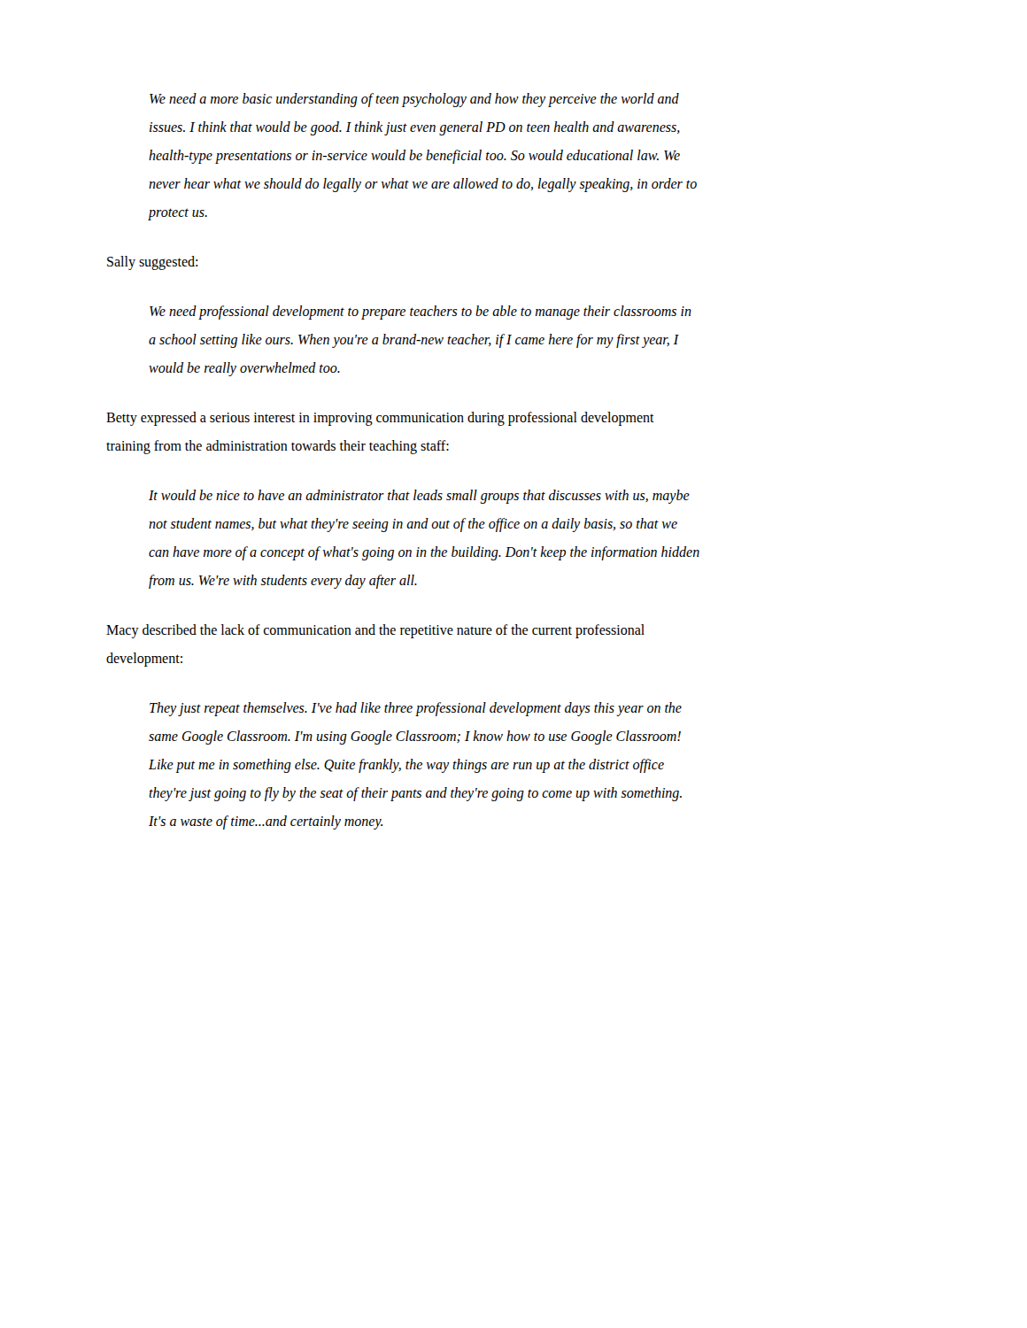We need a more basic understanding of teen psychology and how they perceive the world and issues. I think that would be good. I think just even general PD on teen health and awareness, health-type presentations or in-service would be beneficial too. So would educational law. We never hear what we should do legally or what we are allowed to do, legally speaking, in order to protect us.
Sally suggested:
We need professional development to prepare teachers to be able to manage their classrooms in a school setting like ours. When you're a brand-new teacher, if I came here for my first year, I would be really overwhelmed too.
Betty expressed a serious interest in improving communication during professional development training from the administration towards their teaching staff:
It would be nice to have an administrator that leads small groups that discusses with us, maybe not student names, but what they're seeing in and out of the office on a daily basis, so that we can have more of a concept of what's going on in the building. Don't keep the information hidden from us. We're with students every day after all.
Macy described the lack of communication and the repetitive nature of the current professional development:
They just repeat themselves. I've had like three professional development days this year on the same Google Classroom. I'm using Google Classroom; I know how to use Google Classroom! Like put me in something else. Quite frankly, the way things are run up at the district office they're just going to fly by the seat of their pants and they're going to come up with something. It's a waste of time...and certainly money.